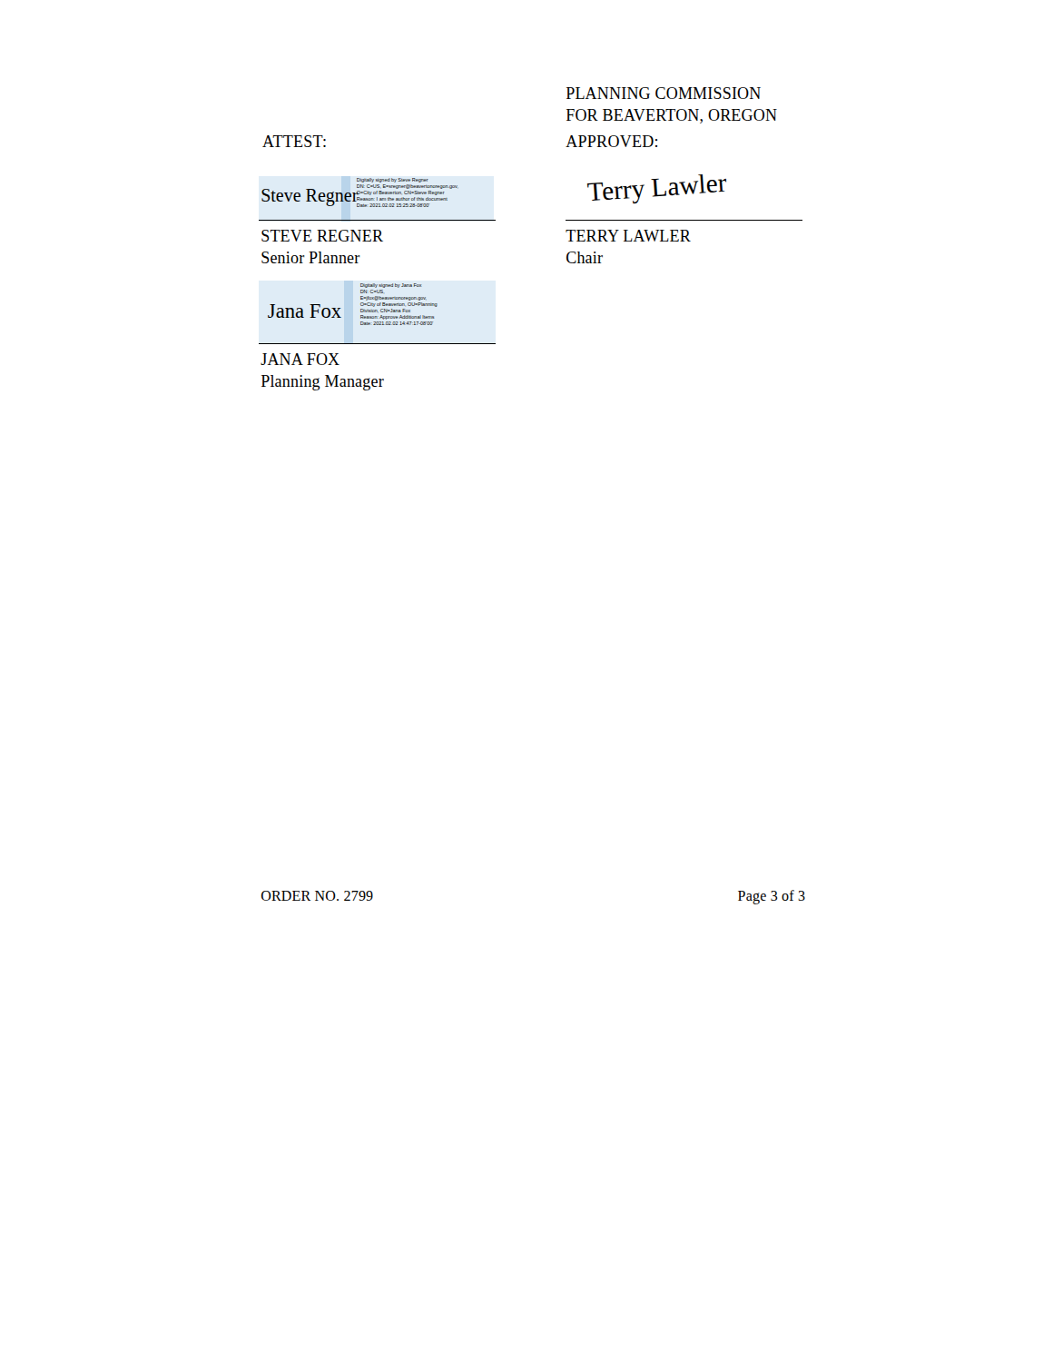PLANNING COMMISSION
FOR BEAVERTON, OREGON
ATTEST:
APPROVED:
Steve Regner
Digitally signed by Steve Regner
DN: C=US, E=sregner@beavertonoregon.gov,
O=City of Beaverton, CN=Steve Regner
Reason: I am the author of this document
Date: 2021.02.02 15:25:28-08'00'
Terry Lawler
STEVE REGNER
Senior Planner
TERRY LAWLER
Chair
Jana Fox
Digitally signed by Jana Fox
DN: C=US,
E=jfox@beavertonoregon.gov,
O=City of Beaverton, OU=Planning
Division, CN=Jana Fox
Reason: Approve Additional Items
Date: 2021.02.02 14:47:17-08'00'
JANA FOX
Planning Manager
ORDER NO. 2799
Page 3 of 3